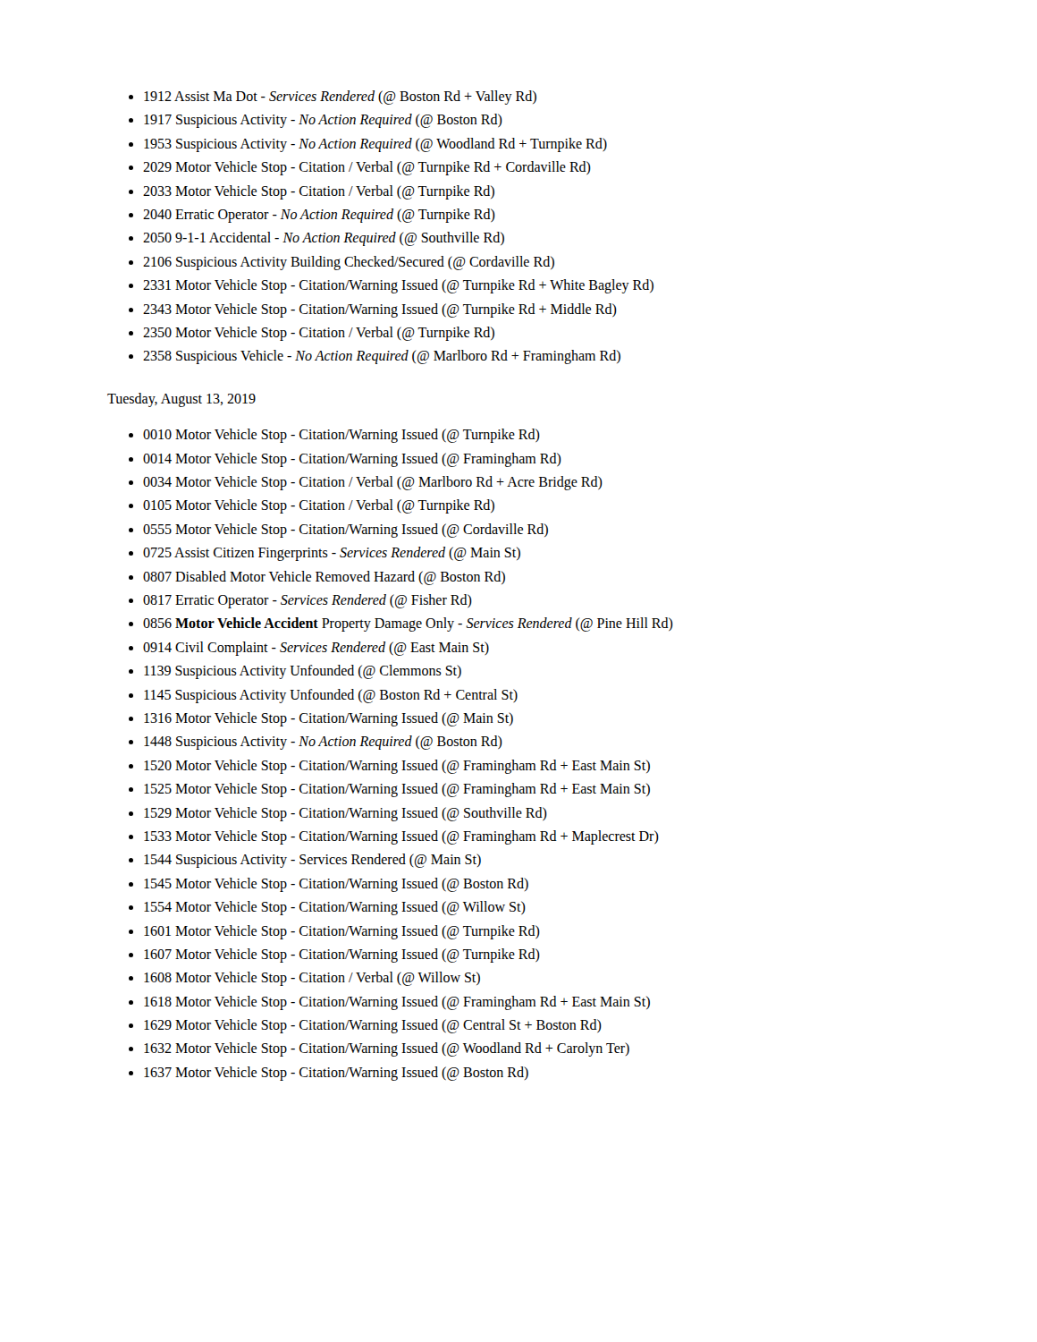1912 Assist Ma Dot - Services Rendered (@ Boston Rd + Valley Rd)
1917 Suspicious Activity - No Action Required (@ Boston Rd)
1953 Suspicious Activity - No Action Required (@ Woodland Rd + Turnpike Rd)
2029 Motor Vehicle Stop - Citation / Verbal (@ Turnpike Rd + Cordaville Rd)
2033 Motor Vehicle Stop - Citation / Verbal (@ Turnpike Rd)
2040 Erratic Operator - No Action Required (@ Turnpike Rd)
2050 9-1-1 Accidental - No Action Required (@ Southville Rd)
2106 Suspicious Activity Building Checked/Secured (@ Cordaville Rd)
2331 Motor Vehicle Stop - Citation/Warning Issued (@ Turnpike Rd + White Bagley Rd)
2343 Motor Vehicle Stop - Citation/Warning Issued (@ Turnpike Rd + Middle Rd)
2350 Motor Vehicle Stop - Citation / Verbal (@ Turnpike Rd)
2358 Suspicious Vehicle - No Action Required (@ Marlboro Rd + Framingham Rd)
Tuesday, August 13, 2019
0010 Motor Vehicle Stop - Citation/Warning Issued (@ Turnpike Rd)
0014 Motor Vehicle Stop - Citation/Warning Issued (@ Framingham Rd)
0034 Motor Vehicle Stop - Citation / Verbal (@ Marlboro Rd + Acre Bridge Rd)
0105 Motor Vehicle Stop - Citation / Verbal (@ Turnpike Rd)
0555 Motor Vehicle Stop - Citation/Warning Issued (@ Cordaville Rd)
0725 Assist Citizen Fingerprints - Services Rendered (@ Main St)
0807 Disabled Motor Vehicle Removed Hazard (@ Boston Rd)
0817 Erratic Operator - Services Rendered (@ Fisher Rd)
0856 Motor Vehicle Accident Property Damage Only - Services Rendered (@ Pine Hill Rd)
0914 Civil Complaint - Services Rendered (@ East Main St)
1139 Suspicious Activity Unfounded (@ Clemmons St)
1145 Suspicious Activity Unfounded (@ Boston Rd + Central St)
1316 Motor Vehicle Stop - Citation/Warning Issued (@ Main St)
1448 Suspicious Activity - No Action Required (@ Boston Rd)
1520 Motor Vehicle Stop - Citation/Warning Issued (@ Framingham Rd + East Main St)
1525 Motor Vehicle Stop - Citation/Warning Issued (@ Framingham Rd + East Main St)
1529 Motor Vehicle Stop - Citation/Warning Issued (@ Southville Rd)
1533 Motor Vehicle Stop - Citation/Warning Issued (@ Framingham Rd + Maplecrest Dr)
1544 Suspicious Activity - Services Rendered (@ Main St)
1545 Motor Vehicle Stop - Citation/Warning Issued (@ Boston Rd)
1554 Motor Vehicle Stop - Citation/Warning Issued (@ Willow St)
1601 Motor Vehicle Stop - Citation/Warning Issued (@ Turnpike Rd)
1607 Motor Vehicle Stop - Citation/Warning Issued (@ Turnpike Rd)
1608 Motor Vehicle Stop - Citation / Verbal (@ Willow St)
1618 Motor Vehicle Stop - Citation/Warning Issued (@ Framingham Rd + East Main St)
1629 Motor Vehicle Stop - Citation/Warning Issued (@ Central St + Boston Rd)
1632 Motor Vehicle Stop - Citation/Warning Issued (@ Woodland Rd + Carolyn Ter)
1637 Motor Vehicle Stop - Citation/Warning Issued (@ Boston Rd)